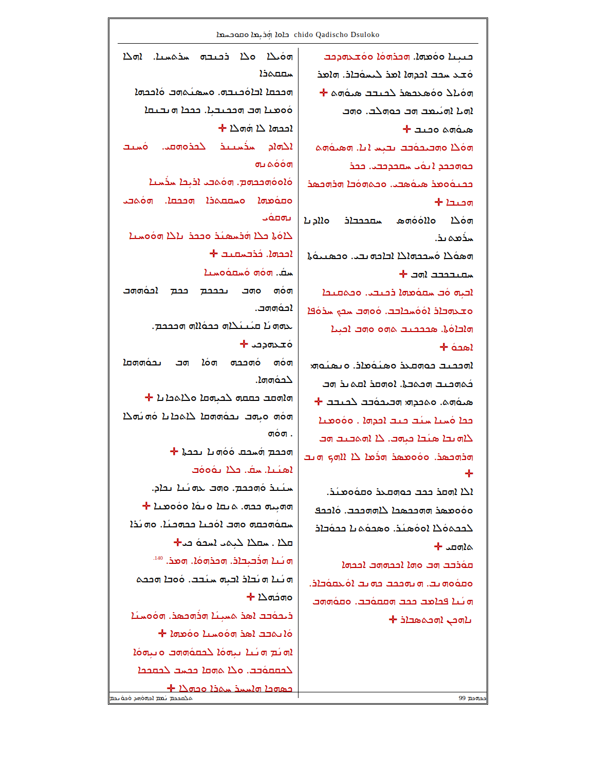chido Qadischo Dsuloko ܟܐܘܐ ܗܲܪܝܼܡܐ ܘܩܘܟܚܡܐ
ܟܢܝܼܢܐ ܘܘܿܡܗܐ. ܗܟܪܗܘܿܐ ܘܘܿܫܥܗܕܟܒ
ܘܿܫܥ ܚܟܒ ܐܟܕܗܐ ܐܡܪ ܠܝܚܘܿܒܐܪ. ܗܐܡܪ
ܗܘܿܝܐܠ ܘܘܿܣܥܟܣܪ ܠܟܢܒܒ ܣܝܘܿܗܬ ✛
ܐܗܝܐ ܐܗܝܿܝܡܒ ܗܒ ܟܘܗܠܒ. ܘܗܒ
ܣܝܘܿܗܬ ܘܟܢܒ ✛
ܗܘܿܠܐ ܘܗܒܝܟܘܿܒܒ ܢܒܝܼܚ ܐܢܐ. ܗܣܝܘܿܗܬ
ܟܘܗܟܟܕ ܐܢܘܿܝ ܚܩܟܕܟܒܝ. ܟܟܪ
ܟܟܢܘܿܘܡܪ ܣܝܘܿܣܒܝ. ܘܟܬܗܘܿܒܐ ܗܪܗܟܣܪ
ܗܟܢܒܐ ✛
ܗܘܿܠܐ ܘܐܐܘܿܘܿܗܣ ܚܩܟܟܒܐܪ ܘܐܐܕܢܐ ܚܪܿܡܬܢܪ.
ܗܣܘܿܠܐ ܘܿܚܟܟܗܐܠܐ ܐܒܐܟܗܢܒܝ. ܘܟܣܢܝܘܿܬܐ
ܚܩܢܒܟܒܒ ܐܗܒ ✛
ܐܒܝܼܗ ܘܿܒ ܚܩܘܿܡܗܐ ܪܟܢܒܝ. ܘܟܬܩܢܟܐ
ܘܫܥܗܒܐܪ ܐܘܿܘܿܚܟܐܒܒ. ܘܿܘܗܒ ܚܟܟ ܚܪܘܿܦܐ
ܗܐܒܐܘܿܬܐ. ܣܟܟܟܢܒ ܬܗܘ ܘܗܒ ܐܟܝܼܝܐ
ܐܣܟܘܿ ✛
ܐܗܟܟܢܒ ܟܘܗܩܥܪ ܘܣܢܿܘܿܡܐܪ. ܘܢܣܢܿܘܗܝ
ܟܿܬܗܟܢܒ ܗܟܬܒܬܐ. ܐܘܗܩܪ ܐܩܬܢܪ ܗܒ
ܣܝܘܿܗܬ. ܘܬܟܕܗܝ ܗܒܝܟܘܿܒܒ ܠܟܢܒܒ ✛
ܟܟܐ ܘܿܚܢܐ ܚܢܿܒ ܟܢܒ ܐܟܕܗܐ . ܘܘܿܘܡܢܐ
ܠܐܗܢܒܐ ܣܢܿܒܐ ܟܝܼܗܒ. ܠܐ ܐܗܬܒܢܒ ܗܒ
ܗܪܗܟܣܪ. ܘܘܿܘܡܣܪ ܗܪܿܡܐ ܠܐ ܐܐܗܟ ܗܢܒ ✛
ܐܠܐ ܐܗܩܪ ܟܟܒ ܟܘܗܩܥܪ ܘܩܘܿܘܡܢܿܪ.
ܘܘܿܘܡܣܪ ܗܗܟܟܣܟܐ ܠܐܗܗܟܟܒ. ܘܿܐܟܟܦ
ܠܟܟܬܘܿܠܐ ܐܘܘܿܣܢܿܪ. ܘܣܟܘܿܬܢܐ ܟܟܘܿܒܐܪ
ܬܐܗܩܝ ✛
ܩܘܿܪܒܒ ܗܒ ܘܗܐ ܐܟܟܗܗܒ ܐܟܟܗܐ
ܘܩܘܿܘܗܢܒ. ܗܢܗܟܟܒ ܟܗܢܒ ܐܘܿܥܩܘܿܒܐܪ.
ܗܢܿܢܐ ܦܟܐܡܒ ܟܟܒ ܗܩܩܘܿܒܒ. ܘܩܘܿܗܗܒ
ܢܐܗܟܢ ܐܗܟܬܣܒܐܪ ✛
ܗܘܿܝܠܐ ܘܠܐ ܪܟܢܒܗ ܚܪܬܚܢܐ. ܐܗܠܐ ܚܩܩܬܪܐ
ܗܟܟܩܐ ܐܒܐܘܿܟܢܒܗ. ܘܚܣܢܿܬܗܒ ܘܿܐܟܟܗܐ
ܘܿܘܡܢܐ ܗܒ ܗܟܟܢܒܝܼܐ. ܟܟܟܐ ܗܢܒܢܩܐ
ܐܟܟܗܐ ܠܐ ܗܿܗܠܐ ✛
ܐܠܗܐܕ ܚܪܿܚܢܢܪ ܠܟܪܘܗܩܝ. ܘܿܚܢܒ ܗܘܿܘܿܬܢܗ
ܘܿܐܘܘܿܗܟܟܗܡ. ܗܘܿܬܒܝ ܐܪܝܼܟܐ ܚܪܿܚܢܐ
ܘܩܘܿܡܗܐ ܘܚܩܩܬܪܐ ܗܟܟܩܐ. ܗܘܿܬܒܝ ܢܗܩܘܿܝ
ܠܐܘܿܬܐ ܟܠܐ ܗܿܪܚܣܢܿܪ ܘܟܟܪ ܢܐܠܐ ܗܘܿܘܚܢܐ
ܐܟܟܗܐ. ܟܿܪܒܚܩܢܒ ✛
ܚܩܿ. ܗܘܿܗ ܘܿܚܩܘܿܘܚܢܐ
ܗܘܿܗ ܘܗܒ ܢܟܟܟܡ ܟܟܡ ܐܟܘܿܗܗܒ ܐܟܘܿܗܗܒ.
ܥܗܗܢܿܐ ܩܝܿܢܢܿܠܐܗ ܟܟܘܿܐܐܗ ܗܟܟܟܡ.
ܘܿܫܥܗܕܟܝ ✛
ܗܘܿܗ ܘܿܗܟܟܗ ܗܘܿܐ ܗܒ ܢܟܘܿܗܗܩܐ ܠܟܘܿܗܗܐ.
ܗܐܗܩܒ ܟܩܩܗ ܠܟܝܼܗܩܐ ܘܠܐܬܟܐܢܐ ✛
ܗܘܿܗ ܘܝܼܗܒ ܢܟܘܿܗܗܩܐ ܠܐܬܟܐܢܐ ܘܿܗܢܿܗܠܐ . ܗܘܿܗ
ܗܟܟܡ ܗܿܚܟܩ ܘܿܘܿܗܢܐ ܢܟܟܬܐ ✛
ܐܣܢܿܢܐ. ܚܩܿ. ܟܠܐ ܢܘܿܘܘܿܒ
ܚܢܿܢܪ ܘܿܗܟܟܡ. ܘܗܒ ܥܗܢܿܢܐ ܢܟܐܕ.
ܗܗܝܼܝܗ ܟܟܗ. ܬܢܩܐ ܘܢܘܿܐ ܘܘܿܘܡܢܐ ✛
ܚܩܘܿܗܟܩܗ ܘܗܒ ܐܘܿܟܢܐ ܟܟܗܟܢܿܐ. ܘܗܢܿܪܐ
ܩܠܐ . ܚܩܠܐ ܠܝܼܬܝ ܐܚܟܘܿ ܟܝ✛
ܗܢܿܢܐ ܗܪܿܒܝܼܒܐܪ. ܗܟܪܗܘܿܐ. ܗܡܪ. 140.
ܗܢܿܢܐ ܗܢܿܒܐܪ ܐܒܝܼܗ ܚܢܿܒܒ. ܘܿܘܒܐ ܗܟܟܬ
ܘܗܟܿܗܠܐ ✛
ܪܝܟܘܿܒܒ ܐܣܪ ܬܚܝܼܢܿܐ ܗܪܿܗܟܣܪ. ܗܘܿܘܚܢܿܐ
ܘܿܐܢܬܒܒ ܐܣܪ ܗܘܿܘܚܢܐ ܘܘܿܡܗܐ ✛
ܐܗܢܿܡ ܗܢܿܢܐ ܢܝܼܗܘܿܐ ܠܟܩܘܿܗܗܒ ܘܢܝܼܗܘܿܐ
ܠܟܩܩܘܿܒܒ. ܘܠܐ ܬܗܩܐ ܟܟܚܒ ܠܟܩܟܟܐ
ܟܣܗܟܐ ܗܐܚܚܪ ܚܬܪܐ ܘܟܗܠܐ ✛
ܟܟܗܟܡ 99 ܬܠܩܟܟܡ ܢܿܡܡ ܐܟܗܘܿܗܕ ܘܿܟܘܿܢܟܡ